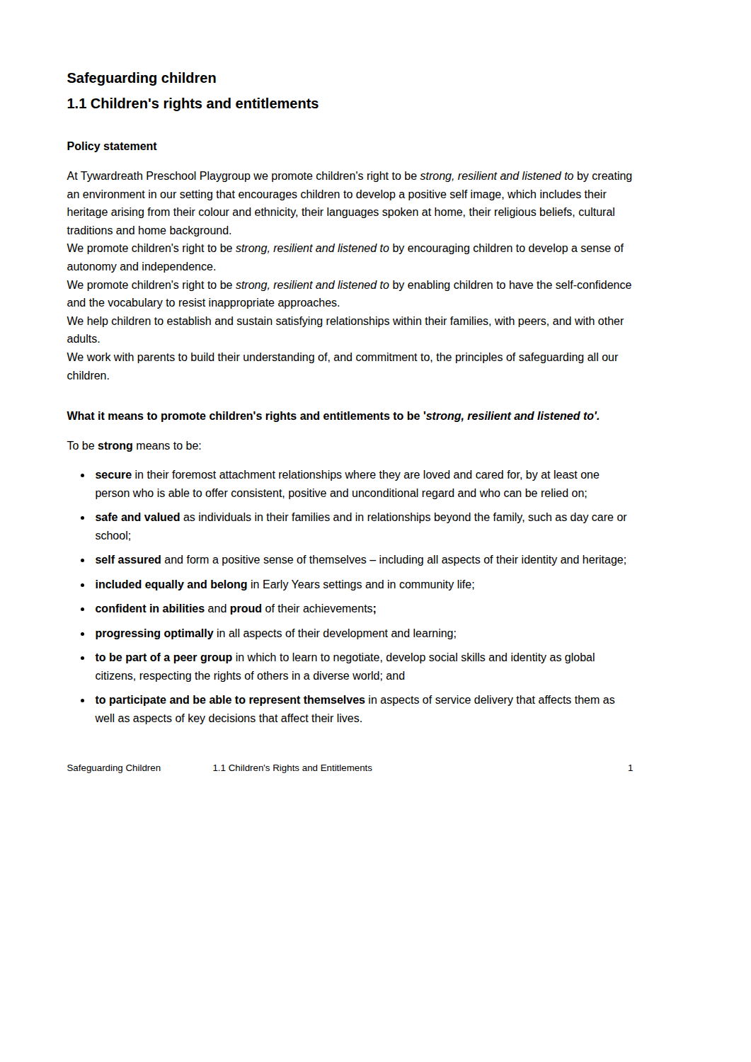Safeguarding children
1.1 Children's rights and entitlements
Policy statement
At Tywardreath Preschool Playgroup we promote children's right to be strong, resilient and listened to by creating an environment in our setting that encourages children to develop a positive self image, which includes their heritage arising from their colour and ethnicity, their languages spoken at home, their religious beliefs, cultural traditions and home background.
We promote children's right to be strong, resilient and listened to by encouraging children to develop a sense of autonomy and independence.
We promote children's right to be strong, resilient and listened to by enabling children to have the self-confidence and the vocabulary to resist inappropriate approaches.
We help children to establish and sustain satisfying relationships within their families, with peers, and with other adults.
We work with parents to build their understanding of, and commitment to, the principles of safeguarding all our children.
What it means to promote children's rights and entitlements to be 'strong, resilient and listened to'.
To be strong means to be:
secure in their foremost attachment relationships where they are loved and cared for, by at least one person who is able to offer consistent, positive and unconditional regard and who can be relied on;
safe and valued as individuals in their families and in relationships beyond the family, such as day care or school;
self assured and form a positive sense of themselves – including all aspects of their identity and heritage;
included equally and belong in Early Years settings and in community life;
confident in abilities and proud of their achievements;
progressing optimally in all aspects of their development and learning;
to be part of a peer group in which to learn to negotiate, develop social skills and identity as global citizens, respecting the rights of others in a diverse world; and
to participate and be able to represent themselves in aspects of service delivery that affects them as well as aspects of key decisions that affect their lives.
Safeguarding Children 1.1 Children's Rights and Entitlements 1